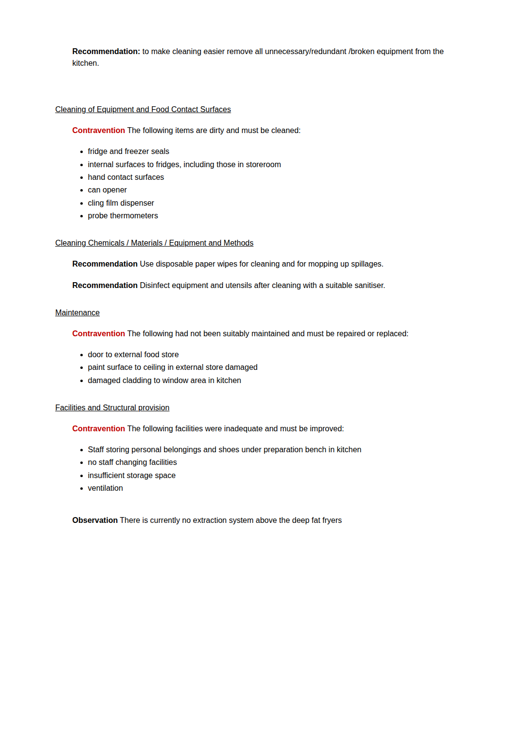Recommendation: to make cleaning easier remove all unnecessary/redundant /broken equipment from the kitchen.
Cleaning of Equipment and Food Contact Surfaces
Contravention The following items are dirty and must be cleaned:
fridge and freezer seals
internal surfaces to fridges, including those in storeroom
hand contact surfaces
can opener
cling film dispenser
probe thermometers
Cleaning Chemicals / Materials / Equipment and Methods
Recommendation Use disposable paper wipes for cleaning and for mopping up spillages.
Recommendation Disinfect equipment and utensils after cleaning with a suitable sanitiser.
Maintenance
Contravention The following had not been suitably maintained and must be repaired or replaced:
door to external food store
paint surface to ceiling in external store damaged
damaged cladding to window area in kitchen
Facilities and Structural provision
Contravention The following facilities were inadequate and must be improved:
Staff storing personal belongings and shoes under preparation bench in kitchen
no staff changing facilities
insufficient storage space
ventilation
Observation There is currently no extraction system above the deep fat fryers